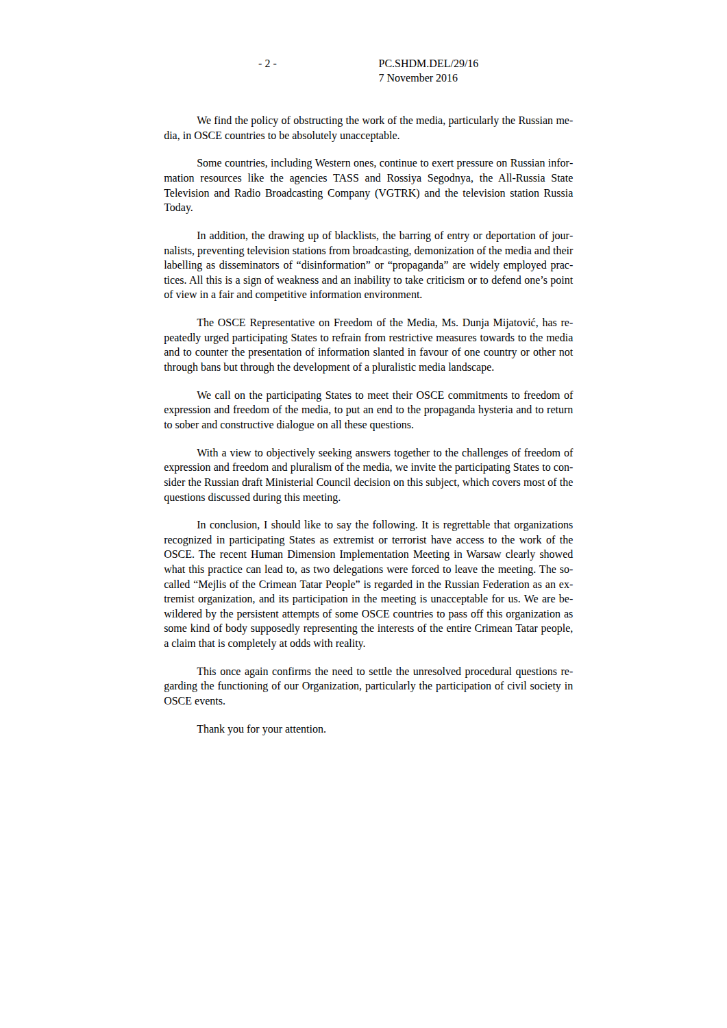- 2 -
PC.SHDM.DEL/29/16
7 November 2016
We find the policy of obstructing the work of the media, particularly the Russian media, in OSCE countries to be absolutely unacceptable.
Some countries, including Western ones, continue to exert pressure on Russian information resources like the agencies TASS and Rossiya Segodnya, the All-Russia State Television and Radio Broadcasting Company (VGTRK) and the television station Russia Today.
In addition, the drawing up of blacklists, the barring of entry or deportation of journalists, preventing television stations from broadcasting, demonization of the media and their labelling as disseminators of “disinformation” or “propaganda” are widely employed practices. All this is a sign of weakness and an inability to take criticism or to defend one’s point of view in a fair and competitive information environment.
The OSCE Representative on Freedom of the Media, Ms. Dunja Mijatović, has repeatedly urged participating States to refrain from restrictive measures towards to the media and to counter the presentation of information slanted in favour of one country or other not through bans but through the development of a pluralistic media landscape.
We call on the participating States to meet their OSCE commitments to freedom of expression and freedom of the media, to put an end to the propaganda hysteria and to return to sober and constructive dialogue on all these questions.
With a view to objectively seeking answers together to the challenges of freedom of expression and freedom and pluralism of the media, we invite the participating States to consider the Russian draft Ministerial Council decision on this subject, which covers most of the questions discussed during this meeting.
In conclusion, I should like to say the following. It is regrettable that organizations recognized in participating States as extremist or terrorist have access to the work of the OSCE. The recent Human Dimension Implementation Meeting in Warsaw clearly showed what this practice can lead to, as two delegations were forced to leave the meeting. The so-called “Mejlis of the Crimean Tatar People” is regarded in the Russian Federation as an extremist organization, and its participation in the meeting is unacceptable for us. We are bewildered by the persistent attempts of some OSCE countries to pass off this organization as some kind of body supposedly representing the interests of the entire Crimean Tatar people, a claim that is completely at odds with reality.
This once again confirms the need to settle the unresolved procedural questions regarding the functioning of our Organization, particularly the participation of civil society in OSCE events.
Thank you for your attention.